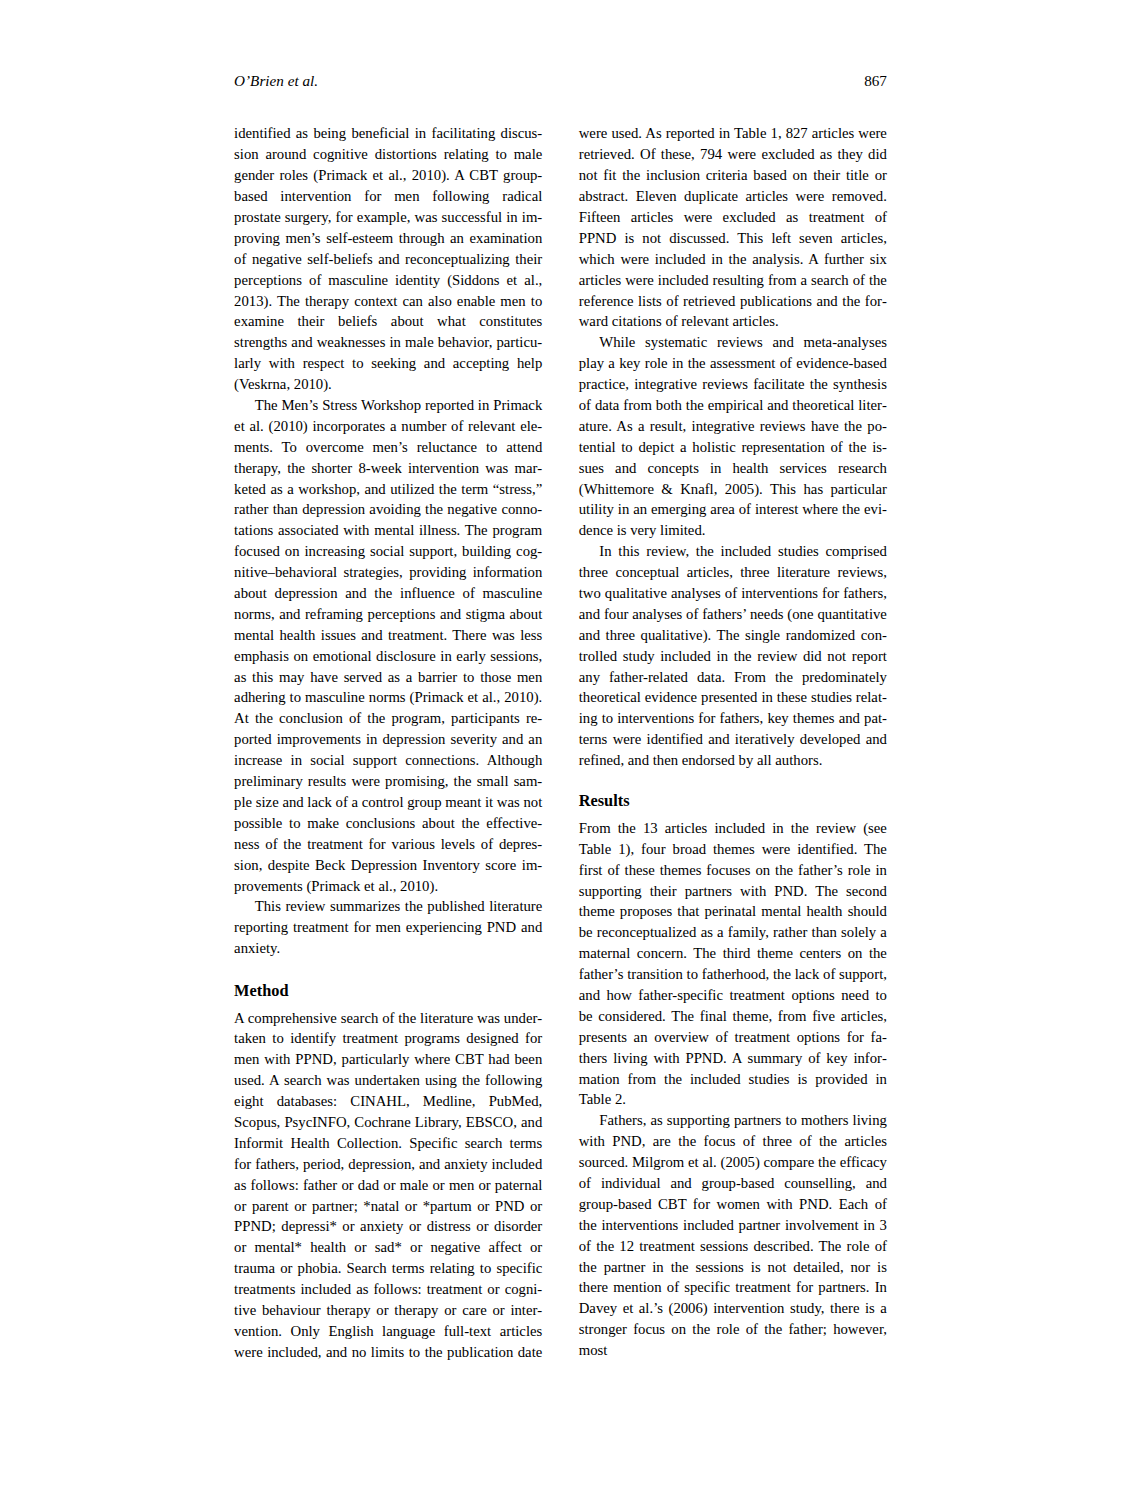O’Brien et al. 867
identified as being beneficial in facilitating discussion around cognitive distortions relating to male gender roles (Primack et al., 2010). A CBT group-based intervention for men following radical prostate surgery, for example, was successful in improving men’s self-esteem through an examination of negative self-beliefs and reconceptualizing their perceptions of masculine identity (Siddons et al., 2013). The therapy context can also enable men to examine their beliefs about what constitutes strengths and weaknesses in male behavior, particularly with respect to seeking and accepting help (Veskrna, 2010).
The Men’s Stress Workshop reported in Primack et al. (2010) incorporates a number of relevant elements. To overcome men’s reluctance to attend therapy, the shorter 8-week intervention was marketed as a workshop, and utilized the term “stress,” rather than depression avoiding the negative connotations associated with mental illness. The program focused on increasing social support, building cognitive–behavioral strategies, providing information about depression and the influence of masculine norms, and reframing perceptions and stigma about mental health issues and treatment. There was less emphasis on emotional disclosure in early sessions, as this may have served as a barrier to those men adhering to masculine norms (Primack et al., 2010). At the conclusion of the program, participants reported improvements in depression severity and an increase in social support connections. Although preliminary results were promising, the small sample size and lack of a control group meant it was not possible to make conclusions about the effectiveness of the treatment for various levels of depression, despite Beck Depression Inventory score improvements (Primack et al., 2010).
This review summarizes the published literature reporting treatment for men experiencing PND and anxiety.
Method
A comprehensive search of the literature was undertaken to identify treatment programs designed for men with PPND, particularly where CBT had been used. A search was undertaken using the following eight databases: CINAHL, Medline, PubMed, Scopus, PsycINFO, Cochrane Library, EBSCO, and Informit Health Collection. Specific search terms for fathers, period, depression, and anxiety included as follows: father or dad or male or men or paternal or parent or partner; *natal or *partum or PND or PPND; depressi* or anxiety or distress or disorder or mental* health or sad* or negative affect or trauma or phobia. Search terms relating to specific treatments included as follows: treatment or cognitive behaviour therapy or therapy or care or intervention. Only English language full-text articles were included, and no limits to the publication date were used. As reported in Table 1, 827 articles were retrieved. Of these, 794 were excluded as they did not fit the inclusion criteria based on their title or abstract. Eleven duplicate articles were removed. Fifteen articles were excluded as treatment of PPND is not discussed. This left seven articles, which were included in the analysis. A further six articles were included resulting from a search of the reference lists of retrieved publications and the forward citations of relevant articles.
While systematic reviews and meta-analyses play a key role in the assessment of evidence-based practice, integrative reviews facilitate the synthesis of data from both the empirical and theoretical literature. As a result, integrative reviews have the potential to depict a holistic representation of the issues and concepts in health services research (Whittemore & Knafl, 2005). This has particular utility in an emerging area of interest where the evidence is very limited.
In this review, the included studies comprised three conceptual articles, three literature reviews, two qualitative analyses of interventions for fathers, and four analyses of fathers’ needs (one quantitative and three qualitative). The single randomized controlled study included in the review did not report any father-related data. From the predominately theoretical evidence presented in these studies relating to interventions for fathers, key themes and patterns were identified and iteratively developed and refined, and then endorsed by all authors.
Results
From the 13 articles included in the review (see Table 1), four broad themes were identified. The first of these themes focuses on the father’s role in supporting their partners with PND. The second theme proposes that perinatal mental health should be reconceptualized as a family, rather than solely a maternal concern. The third theme centers on the father’s transition to fatherhood, the lack of support, and how father-specific treatment options need to be considered. The final theme, from five articles, presents an overview of treatment options for fathers living with PPND. A summary of key information from the included studies is provided in Table 2.
Fathers, as supporting partners to mothers living with PND, are the focus of three of the articles sourced. Milgrom et al. (2005) compare the efficacy of individual and group-based counselling, and group-based CBT for women with PND. Each of the interventions included partner involvement in 3 of the 12 treatment sessions described. The role of the partner in the sessions is not detailed, nor is there mention of specific treatment for partners. In Davey et al.’s (2006) intervention study, there is a stronger focus on the role of the father; however, most